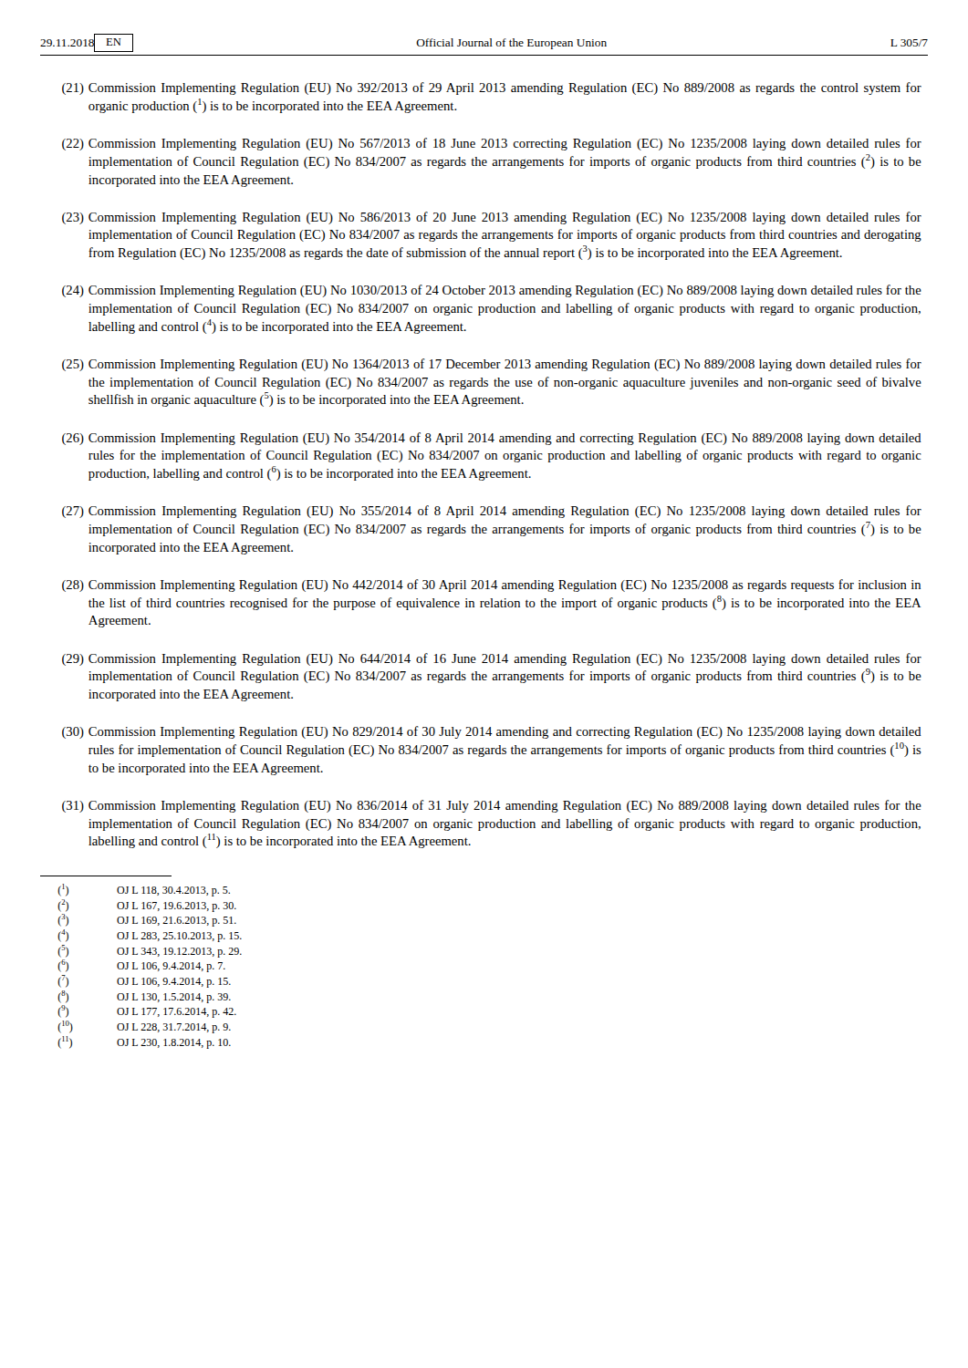29.11.2018 EN Official Journal of the European Union L 305/7
(21) Commission Implementing Regulation (EU) No 392/2013 of 29 April 2013 amending Regulation (EC) No 889/2008 as regards the control system for organic production (1) is to be incorporated into the EEA Agreement.
(22) Commission Implementing Regulation (EU) No 567/2013 of 18 June 2013 correcting Regulation (EC) No 1235/2008 laying down detailed rules for implementation of Council Regulation (EC) No 834/2007 as regards the arrangements for imports of organic products from third countries (2) is to be incorporated into the EEA Agreement.
(23) Commission Implementing Regulation (EU) No 586/2013 of 20 June 2013 amending Regulation (EC) No 1235/2008 laying down detailed rules for implementation of Council Regulation (EC) No 834/2007 as regards the arrangements for imports of organic products from third countries and derogating from Regulation (EC) No 1235/2008 as regards the date of submission of the annual report (3) is to be incorporated into the EEA Agreement.
(24) Commission Implementing Regulation (EU) No 1030/2013 of 24 October 2013 amending Regulation (EC) No 889/2008 laying down detailed rules for the implementation of Council Regulation (EC) No 834/2007 on organic production and labelling of organic products with regard to organic production, labelling and control (4) is to be incorporated into the EEA Agreement.
(25) Commission Implementing Regulation (EU) No 1364/2013 of 17 December 2013 amending Regulation (EC) No 889/2008 laying down detailed rules for the implementation of Council Regulation (EC) No 834/2007 as regards the use of non-organic aquaculture juveniles and non-organic seed of bivalve shellfish in organic aquaculture (5) is to be incorporated into the EEA Agreement.
(26) Commission Implementing Regulation (EU) No 354/2014 of 8 April 2014 amending and correcting Regulation (EC) No 889/2008 laying down detailed rules for the implementation of Council Regulation (EC) No 834/2007 on organic production and labelling of organic products with regard to organic production, labelling and control (6) is to be incorporated into the EEA Agreement.
(27) Commission Implementing Regulation (EU) No 355/2014 of 8 April 2014 amending Regulation (EC) No 1235/2008 laying down detailed rules for implementation of Council Regulation (EC) No 834/2007 as regards the arrangements for imports of organic products from third countries (7) is to be incorporated into the EEA Agreement.
(28) Commission Implementing Regulation (EU) No 442/2014 of 30 April 2014 amending Regulation (EC) No 1235/2008 as regards requests for inclusion in the list of third countries recognised for the purpose of equivalence in relation to the import of organic products (8) is to be incorporated into the EEA Agreement.
(29) Commission Implementing Regulation (EU) No 644/2014 of 16 June 2014 amending Regulation (EC) No 1235/2008 laying down detailed rules for implementation of Council Regulation (EC) No 834/2007 as regards the arrangements for imports of organic products from third countries (9) is to be incorporated into the EEA Agreement.
(30) Commission Implementing Regulation (EU) No 829/2014 of 30 July 2014 amending and correcting Regulation (EC) No 1235/2008 laying down detailed rules for implementation of Council Regulation (EC) No 834/2007 as regards the arrangements for imports of organic products from third countries (10) is to be incorporated into the EEA Agreement.
(31) Commission Implementing Regulation (EU) No 836/2014 of 31 July 2014 amending Regulation (EC) No 889/2008 laying down detailed rules for the implementation of Council Regulation (EC) No 834/2007 on organic production and labelling of organic products with regard to organic production, labelling and control (11) is to be incorporated into the EEA Agreement.
| ( 1 ) | OJ L 118, 30.4.2013, p. 5. |
| ( 2 ) | OJ L 167, 19.6.2013, p. 30. |
| ( 3 ) | OJ L 169, 21.6.2013, p. 51. |
| ( 4 ) | OJ L 283, 25.10.2013, p. 15. |
| ( 5 ) | OJ L 343, 19.12.2013, p. 29. |
| ( 6 ) | OJ L 106, 9.4.2014, p. 7. |
| ( 7 ) | OJ L 106, 9.4.2014, p. 15. |
| ( 8 ) | OJ L 130, 1.5.2014, p. 39. |
| ( 9 ) | OJ L 177, 17.6.2014, p. 42. |
| ( 10 ) | OJ L 228, 31.7.2014, p. 9. |
| ( 11 ) | OJ L 230, 1.8.2014, p. 10. |